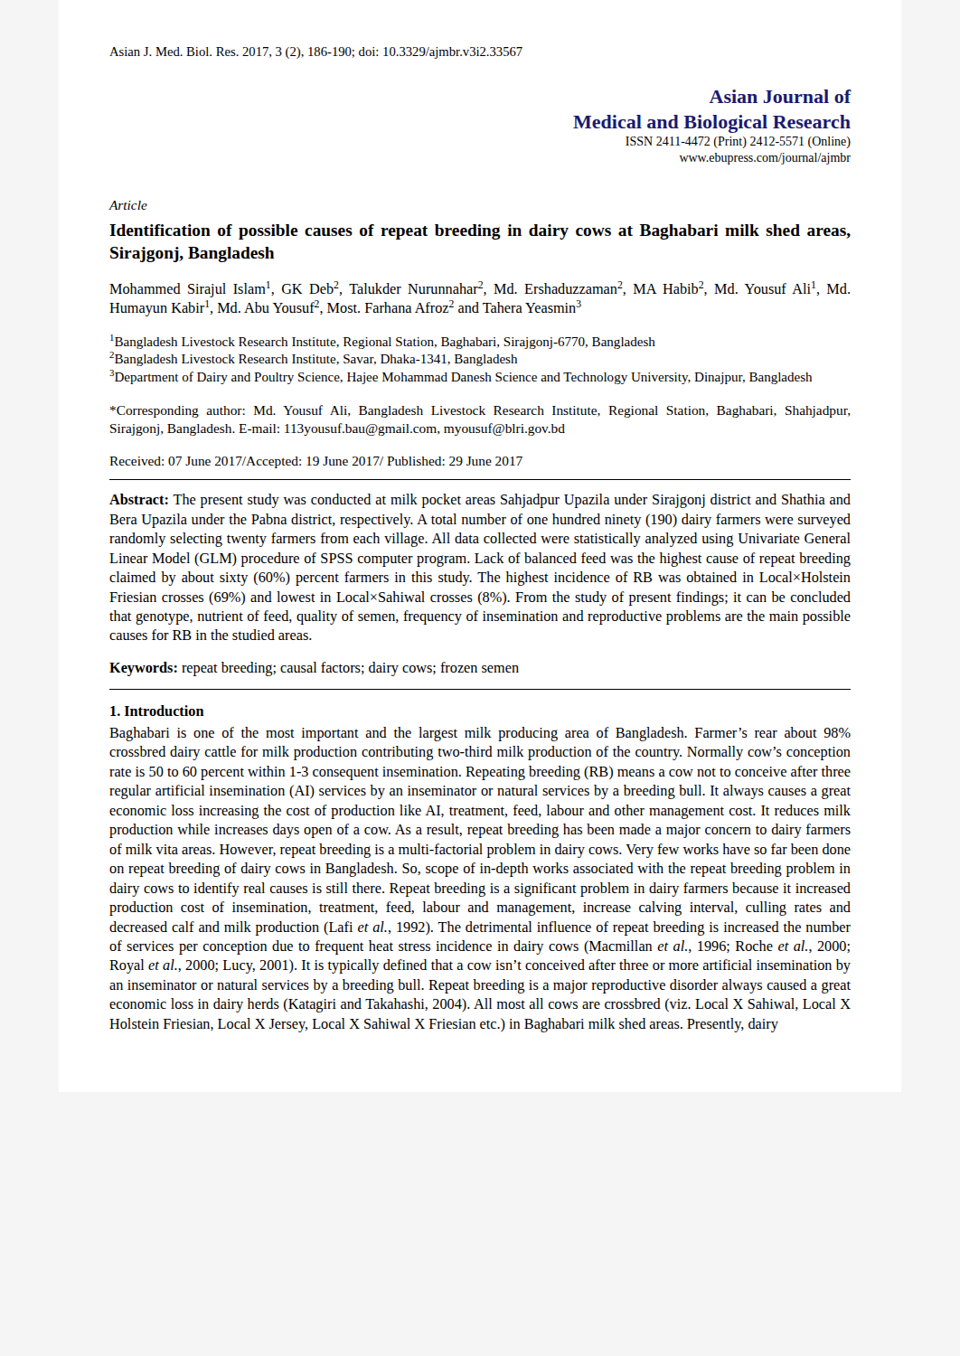Asian J. Med. Biol. Res. 2017, 3 (2), 186-190; doi: 10.3329/ajmbr.v3i2.33567
Asian Journal of Medical and Biological Research ISSN 2411-4472 (Print) 2412-5571 (Online) www.ebupress.com/journal/ajmbr
Article
Identification of possible causes of repeat breeding in dairy cows at Baghabari milk shed areas, Sirajgonj, Bangladesh
Mohammed Sirajul Islam1, GK Deb2, Talukder Nurunnahar2, Md. Ershaduzzaman2, MA Habib2, Md. Yousuf Ali1, Md. Humayun Kabir1, Md. Abu Yousuf2, Most. Farhana Afroz2 and Tahera Yeasmin3
1Bangladesh Livestock Research Institute, Regional Station, Baghabari, Sirajgonj-6770, Bangladesh
2Bangladesh Livestock Research Institute, Savar, Dhaka-1341, Bangladesh
3Department of Dairy and Poultry Science, Hajee Mohammad Danesh Science and Technology University, Dinajpur, Bangladesh
*Corresponding author: Md. Yousuf Ali, Bangladesh Livestock Research Institute, Regional Station, Baghabari, Shahjadpur, Sirajgonj, Bangladesh. E-mail: 113yousuf.bau@gmail.com, myousuf@blri.gov.bd
Received: 07 June 2017/Accepted: 19 June 2017/ Published: 29 June 2017
Abstract: The present study was conducted at milk pocket areas Sahjadpur Upazila under Sirajgonj district and Shathia and Bera Upazila under the Pabna district, respectively. A total number of one hundred ninety (190) dairy farmers were surveyed randomly selecting twenty farmers from each village. All data collected were statistically analyzed using Univariate General Linear Model (GLM) procedure of SPSS computer program. Lack of balanced feed was the highest cause of repeat breeding claimed by about sixty (60%) percent farmers in this study. The highest incidence of RB was obtained in Local×Holstein Friesian crosses (69%) and lowest in Local×Sahiwal crosses (8%). From the study of present findings; it can be concluded that genotype, nutrient of feed, quality of semen, frequency of insemination and reproductive problems are the main possible causes for RB in the studied areas.
Keywords: repeat breeding; causal factors; dairy cows; frozen semen
1. Introduction
Baghabari is one of the most important and the largest milk producing area of Bangladesh. Farmer’s rear about 98% crossbred dairy cattle for milk production contributing two-third milk production of the country. Normally cow’s conception rate is 50 to 60 percent within 1-3 consequent insemination. Repeating breeding (RB) means a cow not to conceive after three regular artificial insemination (AI) services by an inseminator or natural services by a breeding bull. It always causes a great economic loss increasing the cost of production like AI, treatment, feed, labour and other management cost. It reduces milk production while increases days open of a cow. As a result, repeat breeding has been made a major concern to dairy farmers of milk vita areas. However, repeat breeding is a multi-factorial problem in dairy cows. Very few works have so far been done on repeat breeding of dairy cows in Bangladesh. So, scope of in-depth works associated with the repeat breeding problem in dairy cows to identify real causes is still there. Repeat breeding is a significant problem in dairy farmers because it increased production cost of insemination, treatment, feed, labour and management, increase calving interval, culling rates and decreased calf and milk production (Lafi et al., 1992). The detrimental influence of repeat breeding is increased the number of services per conception due to frequent heat stress incidence in dairy cows (Macmillan et al., 1996; Roche et al., 2000; Royal et al., 2000; Lucy, 2001). It is typically defined that a cow isn’t conceived after three or more artificial insemination by an inseminator or natural services by a breeding bull. Repeat breeding is a major reproductive disorder always caused a great economic loss in dairy herds (Katagiri and Takahashi, 2004). All most all cows are crossbred (viz. Local X Sahiwal, Local X Holstein Friesian, Local X Jersey, Local X Sahiwal X Friesian etc.) in Baghabari milk shed areas. Presently, dairy